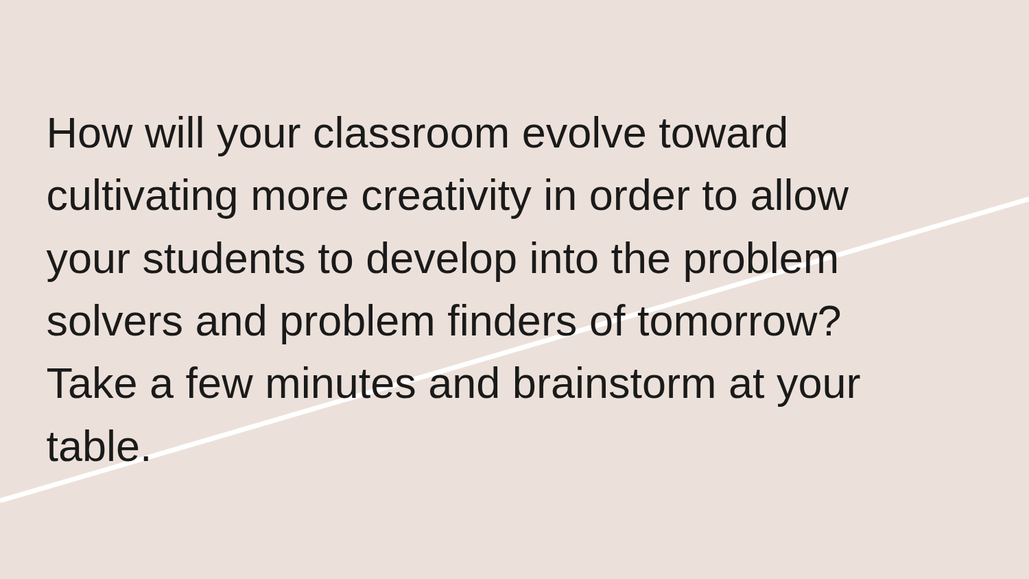How will your classroom evolve toward cultivating more creativity in order to allow your students to develop into the problem solvers and problem finders of tomorrow? Take a few minutes and brainstorm at your table.